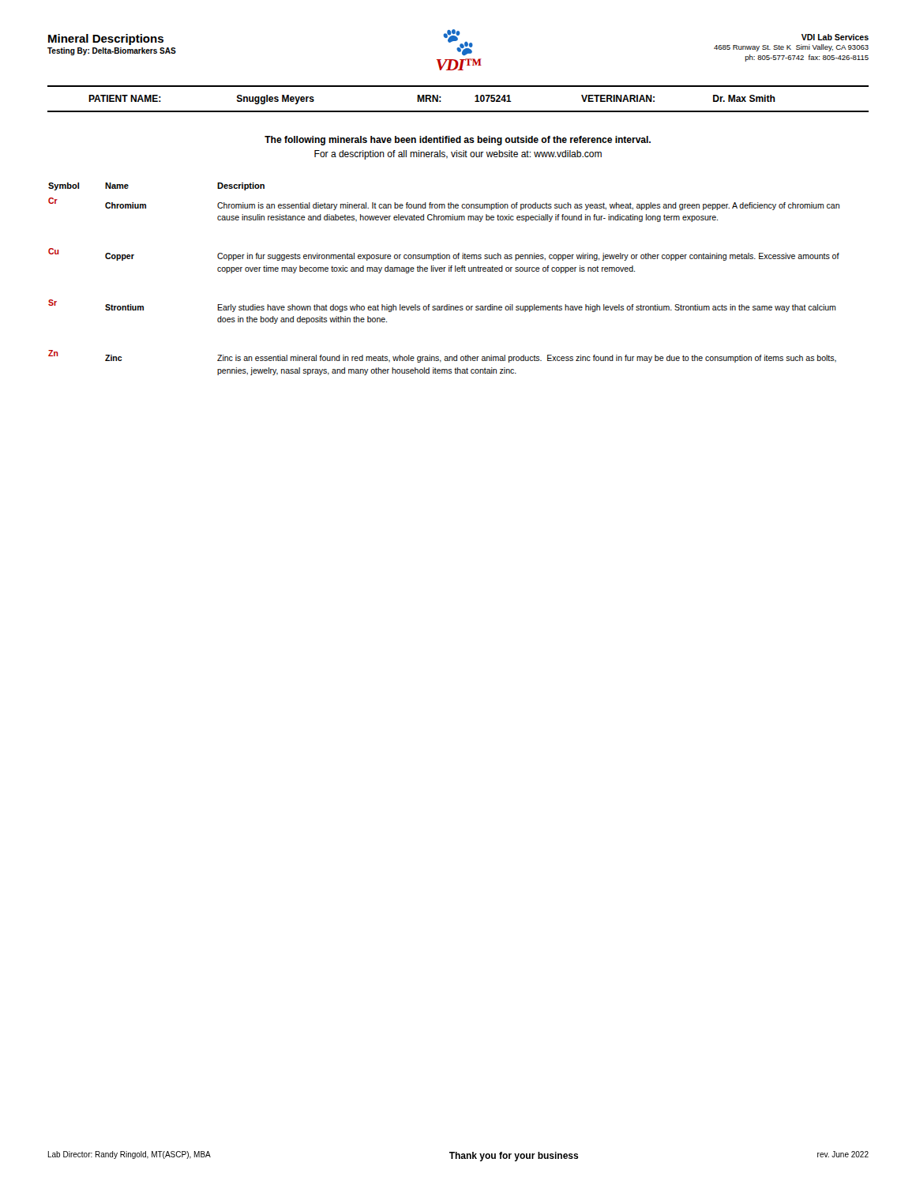Mineral Descriptions
Testing By: Delta-Biomarkers SAS
🐾
VDI™
VDI Lab Services
4685 Runway St. Ste K Simi Valley, CA 93063
ph: 805-577-6742 fax: 805-426-8115
| | PATIENT NAME: | Snuggles Meyers | MRN: | 1075241 | VETERINARIAN: | Dr. Max Smith |
The following minerals have been identified as being outside of the reference interval.
For a description of all minerals, visit our website at: www.vdilab.com
| Symbol | Name | Description |
| --- | --- | --- |
| Cr | Chromium | Chromium is an essential dietary mineral. It can be found from the consumption of products such as yeast, wheat, apples and green pepper. A deficiency of chromium can cause insulin resistance and diabetes, however elevated Chromium may be toxic especially if found in fur- indicating long term exposure. |
| Cu | Copper | Copper in fur suggests environmental exposure or consumption of items such as pennies, copper wiring, jewelry or other copper containing metals. Excessive amounts of copper over time may become toxic and may damage the liver if left untreated or source of copper is not removed. |
| Sr | Strontium | Early studies have shown that dogs who eat high levels of sardines or sardine oil supplements have high levels of strontium. Strontium acts in the same way that calcium does in the body and deposits within the bone. |
| Zn | Zinc | Zinc is an essential mineral found in red meats, whole grains, and other animal products. Excess zinc found in fur may be due to the consumption of items such as bolts, pennies, jewelry, nasal sprays, and many other household items that contain zinc. |
Lab Director: Randy Ringold, MT(ASCP), MBA
rev. June 2022
Thank you for your business